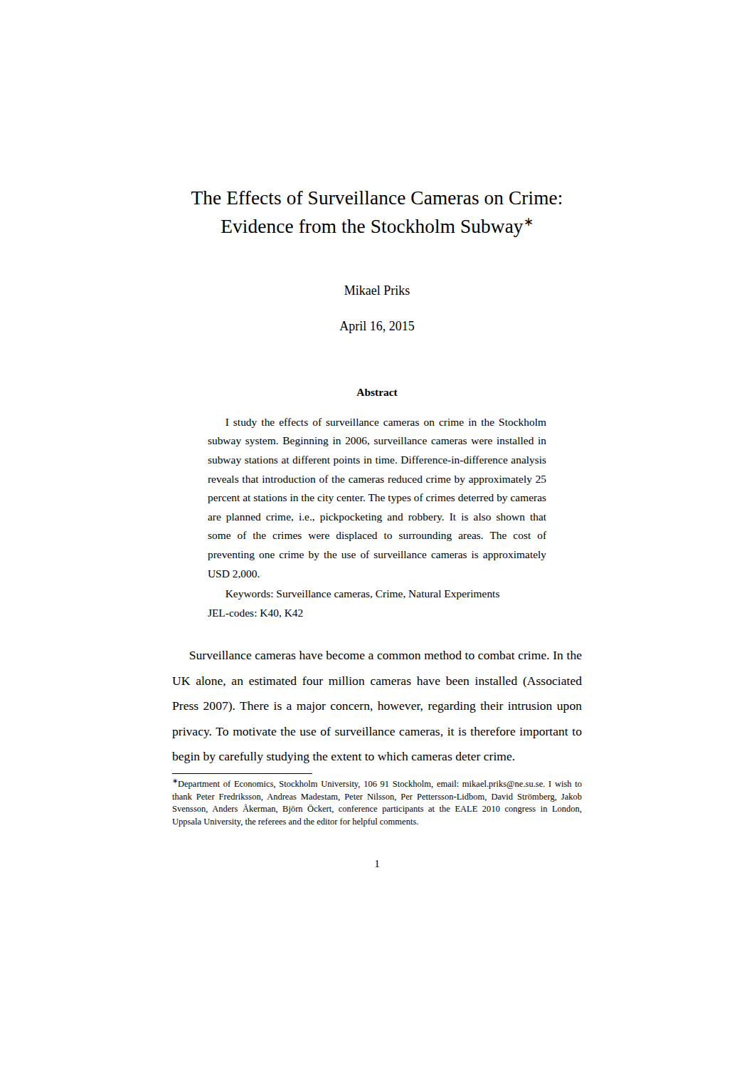The Effects of Surveillance Cameras on Crime:
Evidence from the Stockholm Subway∗
Mikael Priks
April 16, 2015
Abstract
I study the effects of surveillance cameras on crime in the Stockholm subway system. Beginning in 2006, surveillance cameras were installed in subway stations at different points in time. Difference-in-difference analysis reveals that introduction of the cameras reduced crime by approximately 25 percent at stations in the city center. The types of crimes deterred by cameras are planned crime, i.e., pickpocketing and robbery. It is also shown that some of the crimes were displaced to surrounding areas. The cost of preventing one crime by the use of surveillance cameras is approximately USD 2,000.
Keywords: Surveillance cameras, Crime, Natural Experiments
JEL-codes: K40, K42
Surveillance cameras have become a common method to combat crime. In the UK alone, an estimated four million cameras have been installed (Associated Press 2007). There is a major concern, however, regarding their intrusion upon privacy. To motivate the use of surveillance cameras, it is therefore important to begin by carefully studying the extent to which cameras deter crime.
∗Department of Economics, Stockholm University, 106 91 Stockholm, email: mikael.priks@ne.su.se. I wish to thank Peter Fredriksson, Andreas Madestam, Peter Nilsson, Per Pettersson-Lidbom, David Strömberg, Jakob Svensson, Anders Åkerman, Björn Öckert, conference participants at the EALE 2010 congress in London, Uppsala University, the referees and the editor for helpful comments.
1